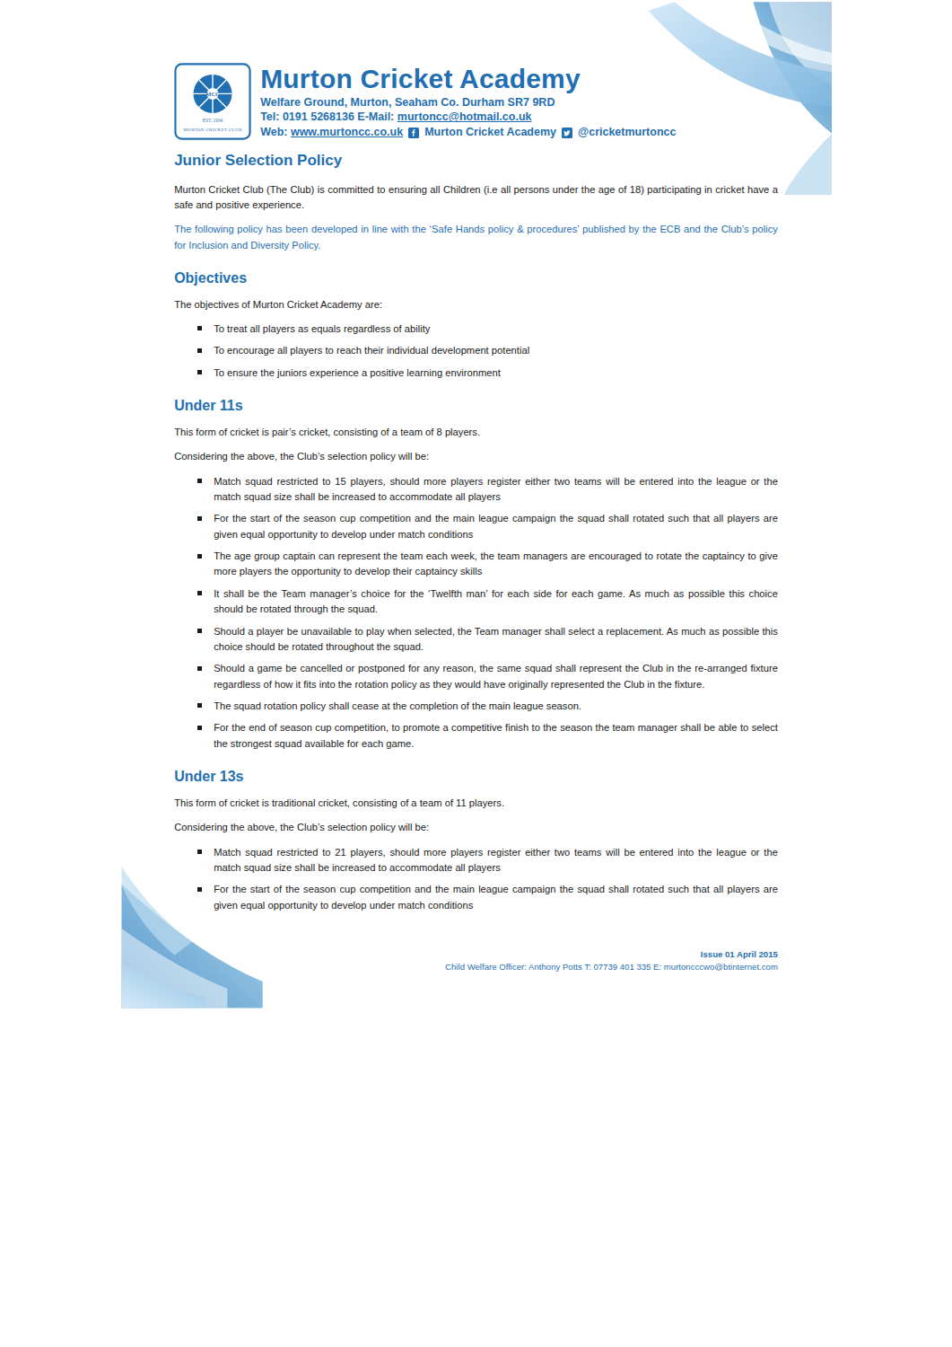MCC EST. 1934 MURTON CRICKET CLUB
Murton Cricket Academy
Welfare Ground, Murton, Seaham Co. Durham SR7 9RD
Tel: 0191 5268136 E-Mail: murtoncc@hotmail.co.uk
Web: www.murtoncc.co.uk Murton Cricket Academy @cricketmurtoncc
Junior Selection Policy
Murton Cricket Club (The Club) is committed to ensuring all Children (i.e all persons under the age of 18) participating in cricket have a safe and positive experience.
The following policy has been developed in line with the ‘Safe Hands policy & procedures’ published by the ECB and the Club’s policy for Inclusion and Diversity Policy.
Objectives
The objectives of Murton Cricket Academy are:
To treat all players as equals regardless of ability
To encourage all players to reach their individual development potential
To ensure the juniors experience a positive learning environment
Under 11s
This form of cricket is pair’s cricket, consisting of a team of 8 players.
Considering the above, the Club’s selection policy will be:
Match squad restricted to 15 players, should more players register either two teams will be entered into the league or the match squad size shall be increased to accommodate all players
For the start of the season cup competition and the main league campaign the squad shall rotated such that all players are given equal opportunity to develop under match conditions
The age group captain can represent the team each week, the team managers are encouraged to rotate the captaincy to give more players the opportunity to develop their captaincy skills
It shall be the Team manager’s choice for the ‘Twelfth man’ for each side for each game. As much as possible this choice should be rotated through the squad.
Should a player be unavailable to play when selected, the Team manager shall select a replacement. As much as possible this choice should be rotated throughout the squad.
Should a game be cancelled or postponed for any reason, the same squad shall represent the Club in the re-arranged fixture regardless of how it fits into the rotation policy as they would have originally represented the Club in the fixture.
The squad rotation policy shall cease at the completion of the main league season.
For the end of season cup competition, to promote a competitive finish to the season the team manager shall be able to select the strongest squad available for each game.
Under 13s
This form of cricket is traditional cricket, consisting of a team of 11 players.
Considering the above, the Club’s selection policy will be:
Match squad restricted to 21 players, should more players register either two teams will be entered into the league or the match squad size shall be increased to accommodate all players
For the start of the season cup competition and the main league campaign the squad shall rotated such that all players are given equal opportunity to develop under match conditions
Issue 01 April 2015
Child Welfare Officer: Anthony Potts T: 07739 401 335 E: murtoncccwo@btinternet.com